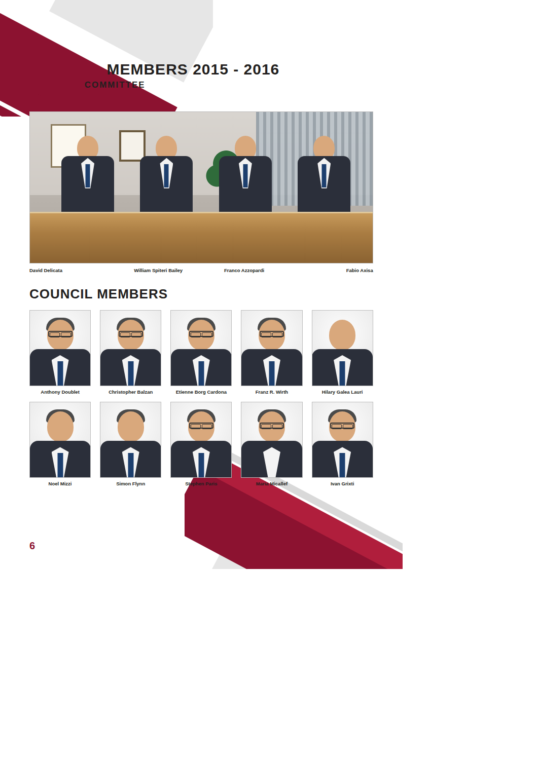COUNCIL MEMBERS 2015 - 2016
OFFICERS COMMITTEE
David Delicata William Spiteri Bailey Franco Azzopardi Fabio Axisa
COUNCIL MEMBERS
Anthony Doublet
Christopher Balzan
Etienne Borg Cardona
Franz R. Wirth
Hilary Galea Lauri
Noel Mizzi
Simon Flynn
Stephen Paris
Maria Micallef
Ivan Grixti
6